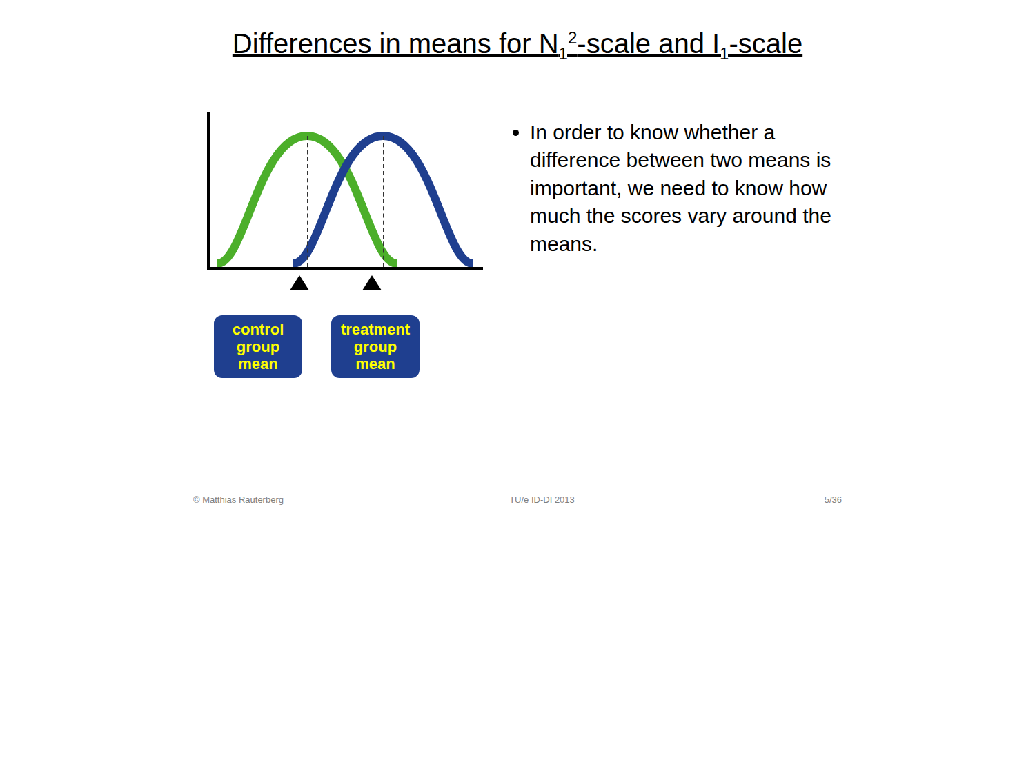Differences in means for N12-scale and I1-scale
control
group
mean
treatment
group
mean
In order to know whether a difference between two means is important, we need to know how much the scores vary around the means.
© Matthias Rauterberg
TU/e ID-DI 2013
5/36